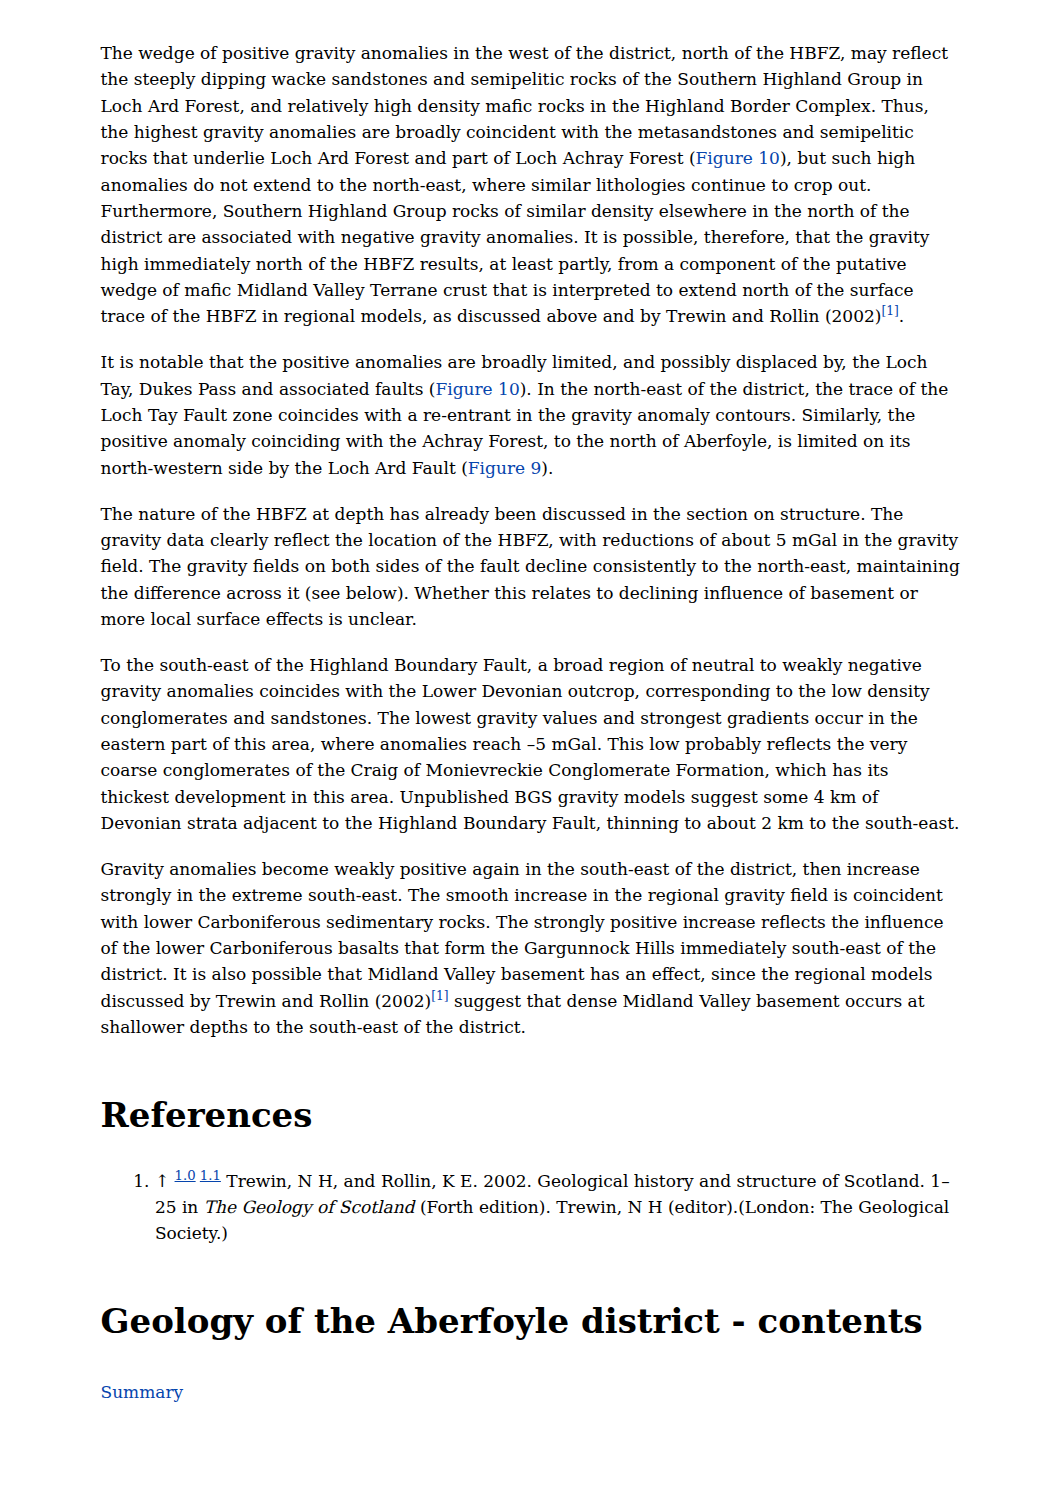The wedge of positive gravity anomalies in the west of the district, north of the HBFZ, may reflect the steeply dipping wacke sandstones and semipelitic rocks of the Southern Highland Group in Loch Ard Forest, and relatively high density mafic rocks in the Highland Border Complex. Thus, the highest gravity anomalies are broadly coincident with the metasandstones and semipelitic rocks that underlie Loch Ard Forest and part of Loch Achray Forest (Figure 10), but such high anomalies do not extend to the north-east, where similar lithologies continue to crop out. Furthermore, Southern Highland Group rocks of similar density elsewhere in the north of the district are associated with negative gravity anomalies. It is possible, therefore, that the gravity high immediately north of the HBFZ results, at least partly, from a component of the putative wedge of mafic Midland Valley Terrane crust that is interpreted to extend north of the surface trace of the HBFZ in regional models, as discussed above and by Trewin and Rollin (2002)[1].
It is notable that the positive anomalies are broadly limited, and possibly displaced by, the Loch Tay, Dukes Pass and associated faults (Figure 10). In the north-east of the district, the trace of the Loch Tay Fault zone coincides with a re-entrant in the gravity anomaly contours. Similarly, the positive anomaly coinciding with the Achray Forest, to the north of Aberfoyle, is limited on its north-western side by the Loch Ard Fault (Figure 9).
The nature of the HBFZ at depth has already been discussed in the section on structure. The gravity data clearly reflect the location of the HBFZ, with reductions of about 5 mGal in the gravity field. The gravity fields on both sides of the fault decline consistently to the north-east, maintaining the difference across it (see below). Whether this relates to declining influence of basement or more local surface effects is unclear.
To the south-east of the Highland Boundary Fault, a broad region of neutral to weakly negative gravity anomalies coincides with the Lower Devonian outcrop, corresponding to the low density conglomerates and sandstones. The lowest gravity values and strongest gradients occur in the eastern part of this area, where anomalies reach –5 mGal. This low probably reflects the very coarse conglomerates of the Craig of Monievreckie Conglomerate Formation, which has its thickest development in this area. Unpublished BGS gravity models suggest some 4 km of Devonian strata adjacent to the Highland Boundary Fault, thinning to about 2 km to the south-east.
Gravity anomalies become weakly positive again in the south-east of the district, then increase strongly in the extreme south-east. The smooth increase in the regional gravity field is coincident with lower Carboniferous sedimentary rocks. The strongly positive increase reflects the influence of the lower Carboniferous basalts that form the Gargunnock Hills immediately south-east of the district. It is also possible that Midland Valley basement has an effect, since the regional models discussed by Trewin and Rollin (2002)[1] suggest that dense Midland Valley basement occurs at shallower depths to the south-east of the district.
References
↑ 1.0 1.1 Trewin, N H, and Rollin, K E. 2002. Geological history and structure of Scotland. 1–25 in The Geology of Scotland (Forth edition). Trewin, N H (editor).(London: The Geological Society.)
Geology of the Aberfoyle district - contents
Summary